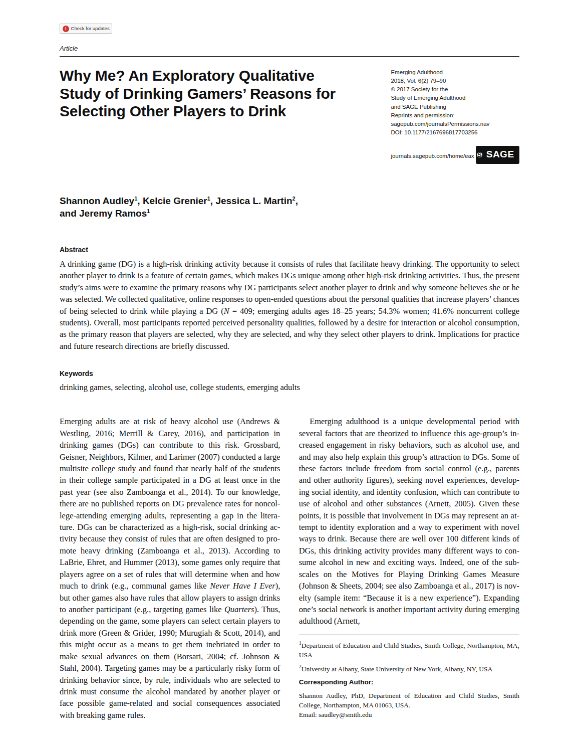! Check for updates
Article
Why Me? An Exploratory Qualitative Study of Drinking Gamers’ Reasons for Selecting Other Players to Drink
Emerging Adulthood
2018, Vol. 6(2) 79–90
© 2017 Society for the
Study of Emerging Adulthood
and SAGE Publishing
Reprints and permission:
sagepub.com/journalsPermissions.nav
DOI: 10.1177/2167696817703256
journals.sagepub.com/home/eax
SAGE
Shannon Audley1, Kelcie Grenier1, Jessica L. Martin2,
and Jeremy Ramos1
Abstract
A drinking game (DG) is a high-risk drinking activity because it consists of rules that facilitate heavy drinking. The opportunity to select another player to drink is a feature of certain games, which makes DGs unique among other high-risk drinking activities. Thus, the present study’s aims were to examine the primary reasons why DG participants select another player to drink and why someone believes she or he was selected. We collected qualitative, online responses to open-ended questions about the personal qualities that increase players’ chances of being selected to drink while playing a DG (N = 409; emerging adults ages 18–25 years; 54.3% women; 41.6% noncurrent college students). Overall, most participants reported perceived personality qualities, followed by a desire for interaction or alcohol consumption, as the primary reason that players are selected, why they are selected, and why they select other players to drink. Implications for practice and future research directions are briefly discussed.
Keywords
drinking games, selecting, alcohol use, college students, emerging adults
Emerging adults are at risk of heavy alcohol use (Andrews & Westling, 2016; Merrill & Carey, 2016), and participation in drinking games (DGs) can contribute to this risk. Grossbard, Geisner, Neighbors, Kilmer, and Larimer (2007) conducted a large multisite college study and found that nearly half of the students in their college sample participated in a DG at least once in the past year (see also Zamboanga et al., 2014). To our knowledge, there are no published reports on DG prevalence rates for noncollege-attending emerging adults, representing a gap in the literature. DGs can be characterized as a high-risk, social drinking activity because they consist of rules that are often designed to promote heavy drinking (Zamboanga et al., 2013). According to LaBrie, Ehret, and Hummer (2013), some games only require that players agree on a set of rules that will determine when and how much to drink (e.g., communal games like Never Have I Ever), but other games also have rules that allow players to assign drinks to another participant (e.g., targeting games like Quarters). Thus, depending on the game, some players can select certain players to drink more (Green & Grider, 1990; Murugiah & Scott, 2014), and this might occur as a means to get them inebriated in order to make sexual advances on them (Borsari, 2004; cf. Johnson & Stahl, 2004). Targeting games may be a particularly risky form of drinking behavior since, by rule, individuals who are selected to drink must consume the alcohol mandated by another player or face possible game-related and social consequences associated with breaking game rules.
Emerging adulthood is a unique developmental period with several factors that are theorized to influence this age-group’s increased engagement in risky behaviors, such as alcohol use, and and may also help explain this group’s attraction to DGs. Some of these factors include freedom from social control (e.g., parents and other authority figures), seeking novel experiences, developing social identity, and identity confusion, which can contribute to use of alcohol and other substances (Arnett, 2005). Given these points, it is possible that involvement in DGs may represent an attempt to identity exploration and a way to experiment with novel ways to drink. Because there are well over 100 different kinds of DGs, this drinking activity provides many different ways to consume alcohol in new and exciting ways. Indeed, one of the subscales on the Motives for Playing Drinking Games Measure (Johnson & Sheets, 2004; see also Zamboanga et al., 2017) is novelty (sample item: “Because it is a new experience”). Expanding one’s social network is another important activity during emerging adulthood (Arnett,
1Department of Education and Child Studies, Smith College, Northampton, MA, USA
2University at Albany, State University of New York, Albany, NY, USA
Corresponding Author:
Shannon Audley, PhD, Department of Education and Child Studies, Smith College, Northampton, MA 01063, USA.
Email: saudley@smith.edu